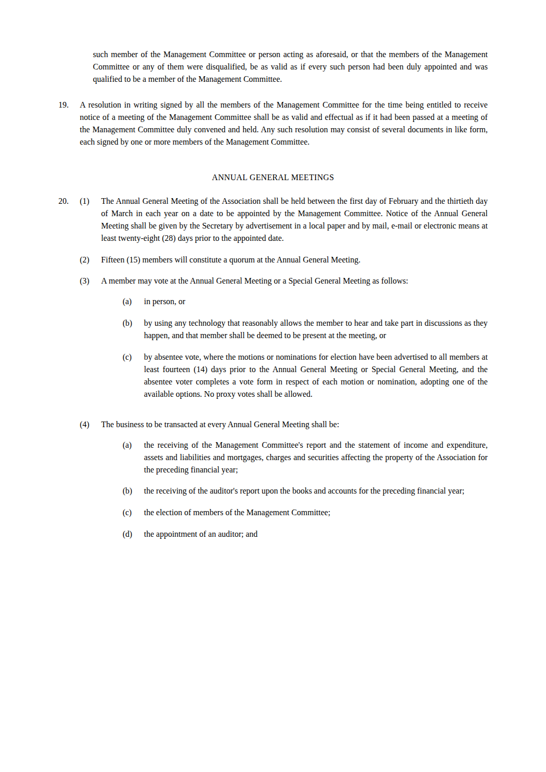such member of the Management Committee or person acting as aforesaid, or that the members of the Management Committee or any of them were disqualified, be as valid as if every such person had been duly appointed and was qualified to be a member of the Management Committee.
19.
A resolution in writing signed by all the members of the Management Committee for the time being entitled to receive notice of a meeting of the Management Committee shall be as valid and effectual as if it had been passed at a meeting of the Management Committee duly convened and held. Any such resolution may consist of several documents in like form, each signed by one or more members of the Management Committee.
ANNUAL GENERAL MEETINGS
20.
(1)
The Annual General Meeting of the Association shall be held between the first day of February and the thirtieth day of March in each year on a date to be appointed by the Management Committee. Notice of the Annual General Meeting shall be given by the Secretary by advertisement in a local paper and by mail, e-mail or electronic means at least twenty-eight (28) days prior to the appointed date.
(2)
Fifteen (15) members will constitute a quorum at the Annual General Meeting.
(3)
A member may vote at the Annual General Meeting or a Special General Meeting as follows:
(a)
in person, or
(b)
by using any technology that reasonably allows the member to hear and take part in discussions as they happen, and that member shall be deemed to be present at the meeting, or
(c)
by absentee vote, where the motions or nominations for election have been advertised to all members at least fourteen (14) days prior to the Annual General Meeting or Special General Meeting, and the absentee voter completes a vote form in respect of each motion or nomination, adopting one of the available options. No proxy votes shall be allowed.
(4)
The business to be transacted at every Annual General Meeting shall be:
(a)
the receiving of the Management Committee's report and the statement of income and expenditure, assets and liabilities and mortgages, charges and securities affecting the property of the Association for the preceding financial year;
(b)
the receiving of the auditor's report upon the books and accounts for the preceding financial year;
(c)
the election of members of the Management Committee;
(d)
the appointment of an auditor; and